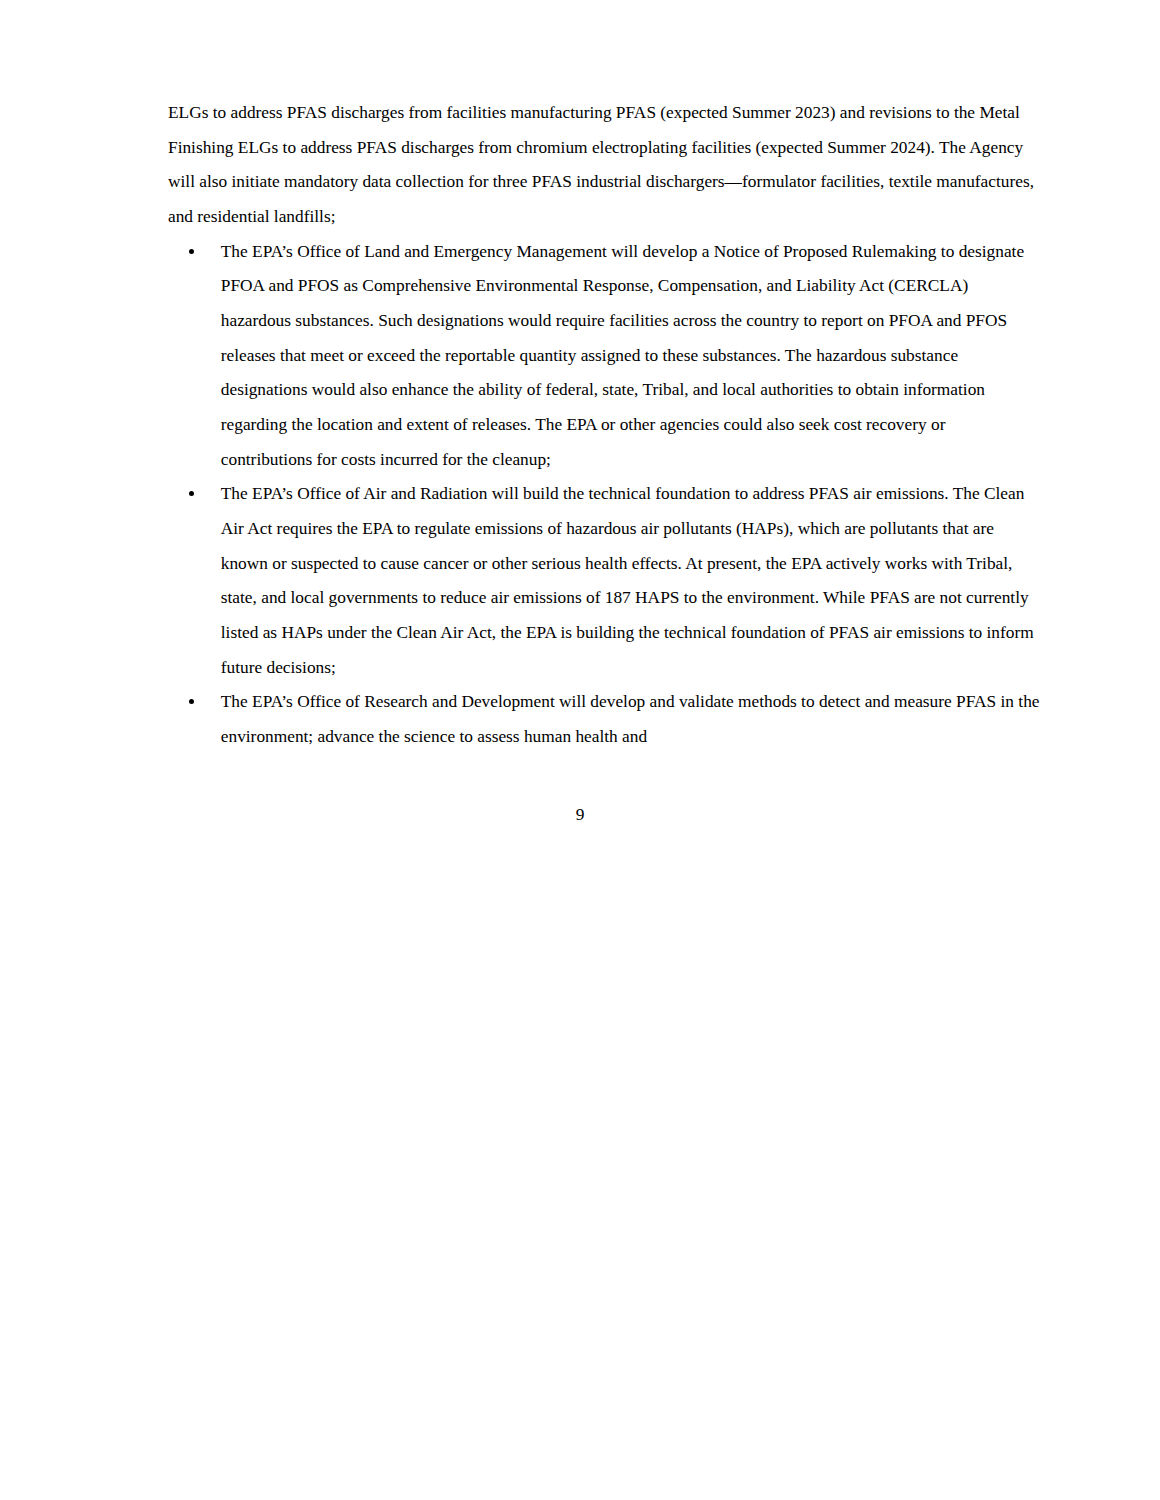ELGs to address PFAS discharges from facilities manufacturing PFAS (expected Summer 2023) and revisions to the Metal Finishing ELGs to address PFAS discharges from chromium electroplating facilities (expected Summer 2024). The Agency will also initiate mandatory data collection for three PFAS industrial dischargers—formulator facilities, textile manufactures, and residential landfills;
The EPA’s Office of Land and Emergency Management will develop a Notice of Proposed Rulemaking to designate PFOA and PFOS as Comprehensive Environmental Response, Compensation, and Liability Act (CERCLA) hazardous substances. Such designations would require facilities across the country to report on PFOA and PFOS releases that meet or exceed the reportable quantity assigned to these substances. The hazardous substance designations would also enhance the ability of federal, state, Tribal, and local authorities to obtain information regarding the location and extent of releases. The EPA or other agencies could also seek cost recovery or contributions for costs incurred for the cleanup;
The EPA’s Office of Air and Radiation will build the technical foundation to address PFAS air emissions. The Clean Air Act requires the EPA to regulate emissions of hazardous air pollutants (HAPs), which are pollutants that are known or suspected to cause cancer or other serious health effects. At present, the EPA actively works with Tribal, state, and local governments to reduce air emissions of 187 HAPS to the environment. While PFAS are not currently listed as HAPs under the Clean Air Act, the EPA is building the technical foundation of PFAS air emissions to inform future decisions;
The EPA’s Office of Research and Development will develop and validate methods to detect and measure PFAS in the environment; advance the science to assess human health and
9